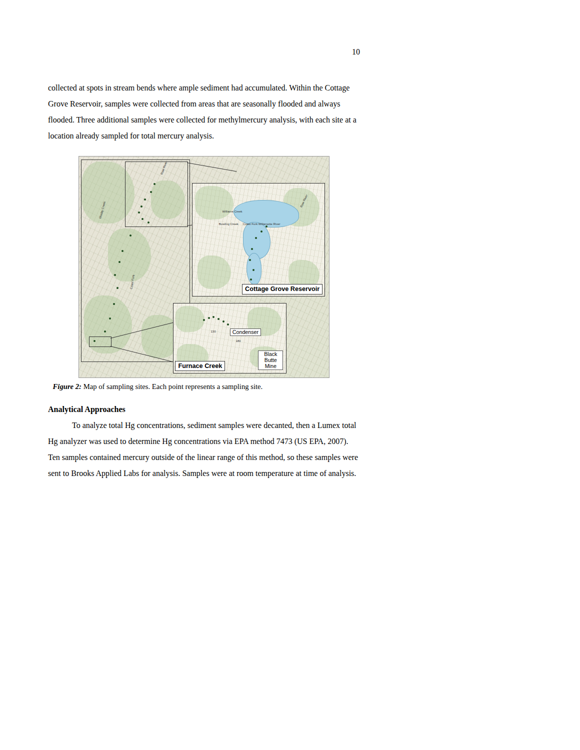10
collected at spots in stream bends where ample sediment had accumulated. Within the Cottage
Grove Reservoir, samples were collected from areas that are seasonally flooded and always
flooded. Three additional samples were collected for methylmercury analysis, with each site at a
location already sampled for total mercury analysis.
Row River
Mosby Creek
Coast Fork
Williams Creek
Bowling Creek
Coast Fork Willamette River
Row River
Cottage Grove Reservoir
130
180
Condenser
Black
Butte
Mine
Furnace Creek
Figure 2: Map of sampling sites. Each point represents a sampling site.
Analytical Approaches
To analyze total Hg concentrations, sediment samples were decanted, then a Lumex total
Hg analyzer was used to determine Hg concentrations via EPA method 7473 (US EPA, 2007).
Ten samples contained mercury outside of the linear range of this method, so these samples were
sent to Brooks Applied Labs for analysis. Samples were at room temperature at time of analysis.